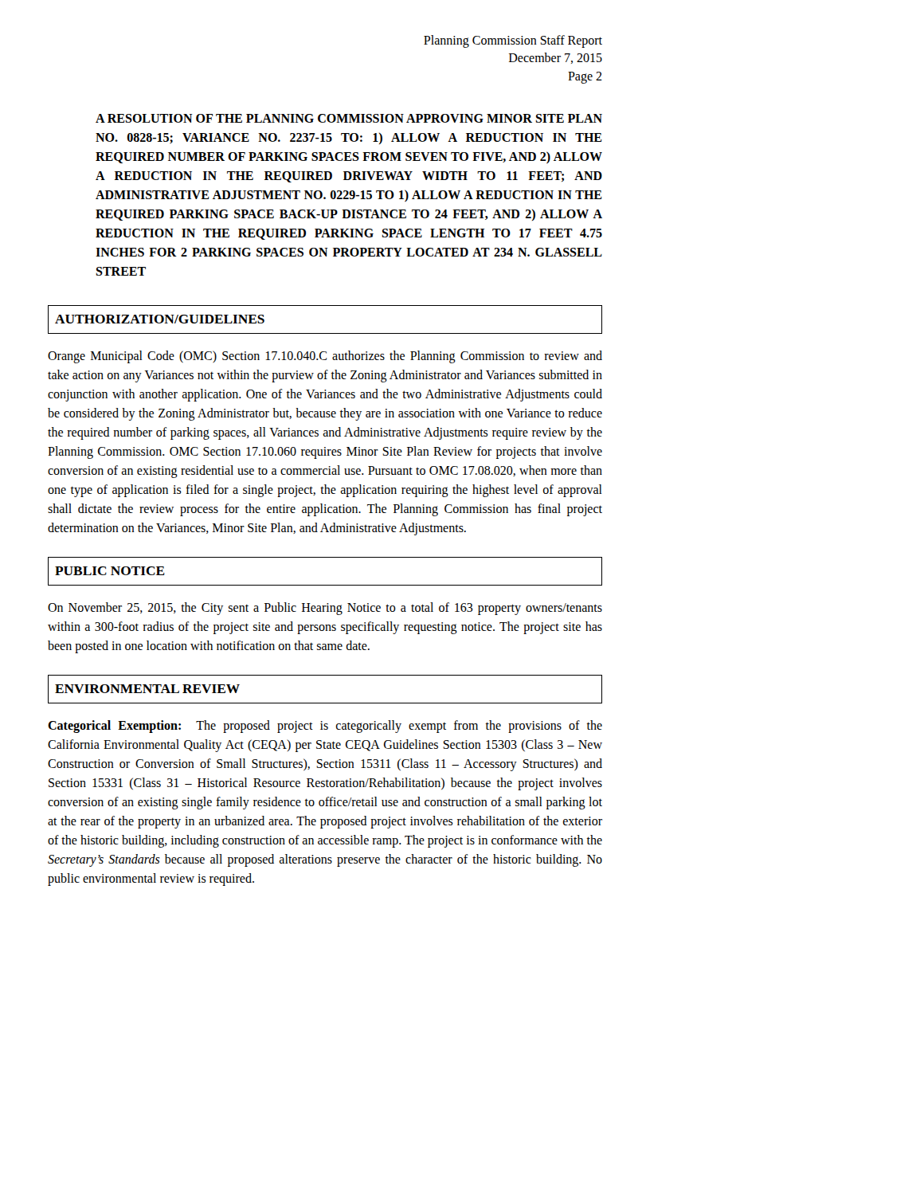Planning Commission Staff Report
December 7, 2015
Page 2
A RESOLUTION OF THE PLANNING COMMISSION APPROVING MINOR SITE PLAN NO. 0828-15; VARIANCE NO. 2237-15 TO: 1) ALLOW A REDUCTION IN THE REQUIRED NUMBER OF PARKING SPACES FROM SEVEN TO FIVE, AND 2) ALLOW A REDUCTION IN THE REQUIRED DRIVEWAY WIDTH TO 11 FEET; AND ADMINISTRATIVE ADJUSTMENT NO. 0229-15 TO 1) ALLOW A REDUCTION IN THE REQUIRED PARKING SPACE BACK-UP DISTANCE TO 24 FEET, AND 2) ALLOW A REDUCTION IN THE REQUIRED PARKING SPACE LENGTH TO 17 FEET 4.75 INCHES FOR 2 PARKING SPACES ON PROPERTY LOCATED AT 234 N. GLASSELL STREET
AUTHORIZATION/GUIDELINES
Orange Municipal Code (OMC) Section 17.10.040.C authorizes the Planning Commission to review and take action on any Variances not within the purview of the Zoning Administrator and Variances submitted in conjunction with another application. One of the Variances and the two Administrative Adjustments could be considered by the Zoning Administrator but, because they are in association with one Variance to reduce the required number of parking spaces, all Variances and Administrative Adjustments require review by the Planning Commission. OMC Section 17.10.060 requires Minor Site Plan Review for projects that involve conversion of an existing residential use to a commercial use. Pursuant to OMC 17.08.020, when more than one type of application is filed for a single project, the application requiring the highest level of approval shall dictate the review process for the entire application. The Planning Commission has final project determination on the Variances, Minor Site Plan, and Administrative Adjustments.
PUBLIC NOTICE
On November 25, 2015, the City sent a Public Hearing Notice to a total of 163 property owners/tenants within a 300-foot radius of the project site and persons specifically requesting notice. The project site has been posted in one location with notification on that same date.
ENVIRONMENTAL REVIEW
Categorical Exemption: The proposed project is categorically exempt from the provisions of the California Environmental Quality Act (CEQA) per State CEQA Guidelines Section 15303 (Class 3 – New Construction or Conversion of Small Structures), Section 15311 (Class 11 – Accessory Structures) and Section 15331 (Class 31 – Historical Resource Restoration/Rehabilitation) because the project involves conversion of an existing single family residence to office/retail use and construction of a small parking lot at the rear of the property in an urbanized area. The proposed project involves rehabilitation of the exterior of the historic building, including construction of an accessible ramp. The project is in conformance with the Secretary’s Standards because all proposed alterations preserve the character of the historic building. No public environmental review is required.